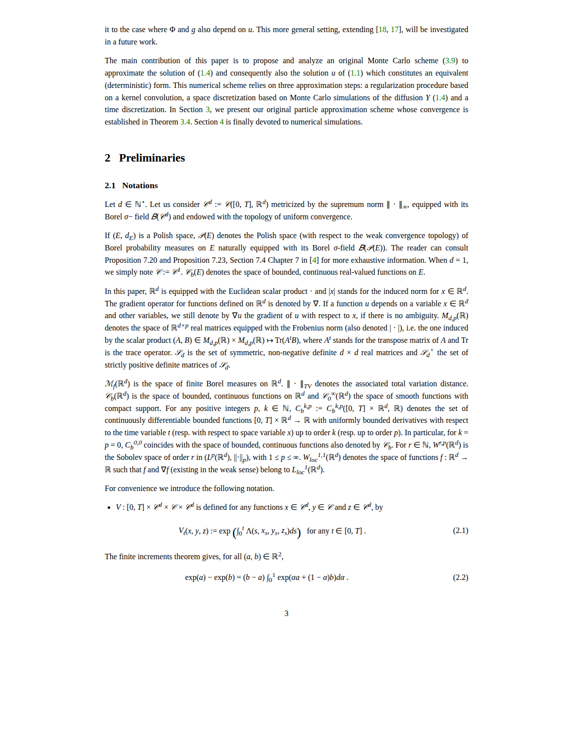it to the case where Φ and g also depend on u. This more general setting, extending [18, 17], will be investigated in a future work.
The main contribution of this paper is to propose and analyze an original Monte Carlo scheme (3.9) to approximate the solution of (1.4) and consequently also the solution u of (1.1) which constitutes an equivalent (deterministic) form. This numerical scheme relies on three approximation steps: a regularization procedure based on a kernel convolution, a space discretization based on Monte Carlo simulations of the diffusion Y (1.4) and a time discretization. In Section 3, we present our original particle approximation scheme whose convergence is established in Theorem 3.4. Section 4 is finally devoted to numerical simulations.
2 Preliminaries
2.1 Notations
Let d ∈ ℕ⋆. Let us consider 𝒞d := 𝒞([0, T], ℝd) metricized by the supremum norm ∥ · ∥∞, equipped with its Borel σ− field 𝐵(𝒞d) and endowed with the topology of uniform convergence.
If (E, dE) is a Polish space, 𝒫(E) denotes the Polish space (with respect to the weak convergence topology) of Borel probability measures on E naturally equipped with its Borel σ-field 𝐵(𝒫(E)). The reader can consult Proposition 7.20 and Proposition 7.23, Section 7.4 Chapter 7 in [4] for more exhaustive information. When d = 1, we simply note 𝒞 := 𝒞1. 𝒞b(E) denotes the space of bounded, continuous real-valued functions on E.
In this paper, ℝd is equipped with the Euclidean scalar product · and |x| stands for the induced norm for x ∈ ℝd. The gradient operator for functions defined on ℝd is denoted by ∇. If a function u depends on a variable x ∈ ℝd and other variables, we still denote by ∇u the gradient of u with respect to x, if there is no ambiguity. Md,p(ℝ) denotes the space of ℝd×p real matrices equipped with the Frobenius norm (also denoted | · |), i.e. the one induced by the scalar product (A, B) ∈ Md,p(ℝ) × Md,p(ℝ) ↦ Tr(AtB), where At stands for the transpose matrix of A and Tr is the trace operator. 𝒮d is the set of symmetric, non-negative definite d × d real matrices and 𝒮d+ the set of strictly positive definite matrices of 𝒮d.
ℳf(ℝd) is the space of finite Borel measures on ℝd. ∥ · ∥TV denotes the associated total variation distance. 𝒞b(ℝd) is the space of bounded, continuous functions on ℝd and 𝒞0∞(ℝd) the space of smooth functions with compact support. For any positive integers p, k ∈ ℕ, Cbk,p := Cbk,p([0, T] × ℝd, ℝ) denotes the set of continuously differentiable bounded functions [0, T] × ℝd → ℝ with uniformly bounded derivatives with respect to the time variable t (resp. with respect to space variable x) up to order k (resp. up to order p). In particular, for k = p = 0, Cb0,0 coincides with the space of bounded, continuous functions also denoted by 𝒞b. For r ∈ ℕ, Wr,p(ℝd) is the Sobolev space of order r in (Lp(ℝd), ||·||p), with 1 ≤ p ≤ ∞. Wloc1,1(ℝd) denotes the space of functions f : ℝd → ℝ such that f and ∇f (existing in the weak sense) belong to Lloc1(ℝd).
For convenience we introduce the following notation.
V : [0, T] × 𝒞d × 𝒞 × 𝒞d is defined for any functions x ∈ 𝒞d, y ∈ 𝒞 and z ∈ 𝒞d, by
Vt(x, y, z) := exp (∫0t Λ(s, xs, ys, zs)ds) for any t ∈ [0, T] .
(2.1)
The finite increments theorem gives, for all (a, b) ∈ ℝ2,
exp(a) − exp(b) = (b − a) ∫01 exp(αa + (1 − α)b)dα .
(2.2)
3